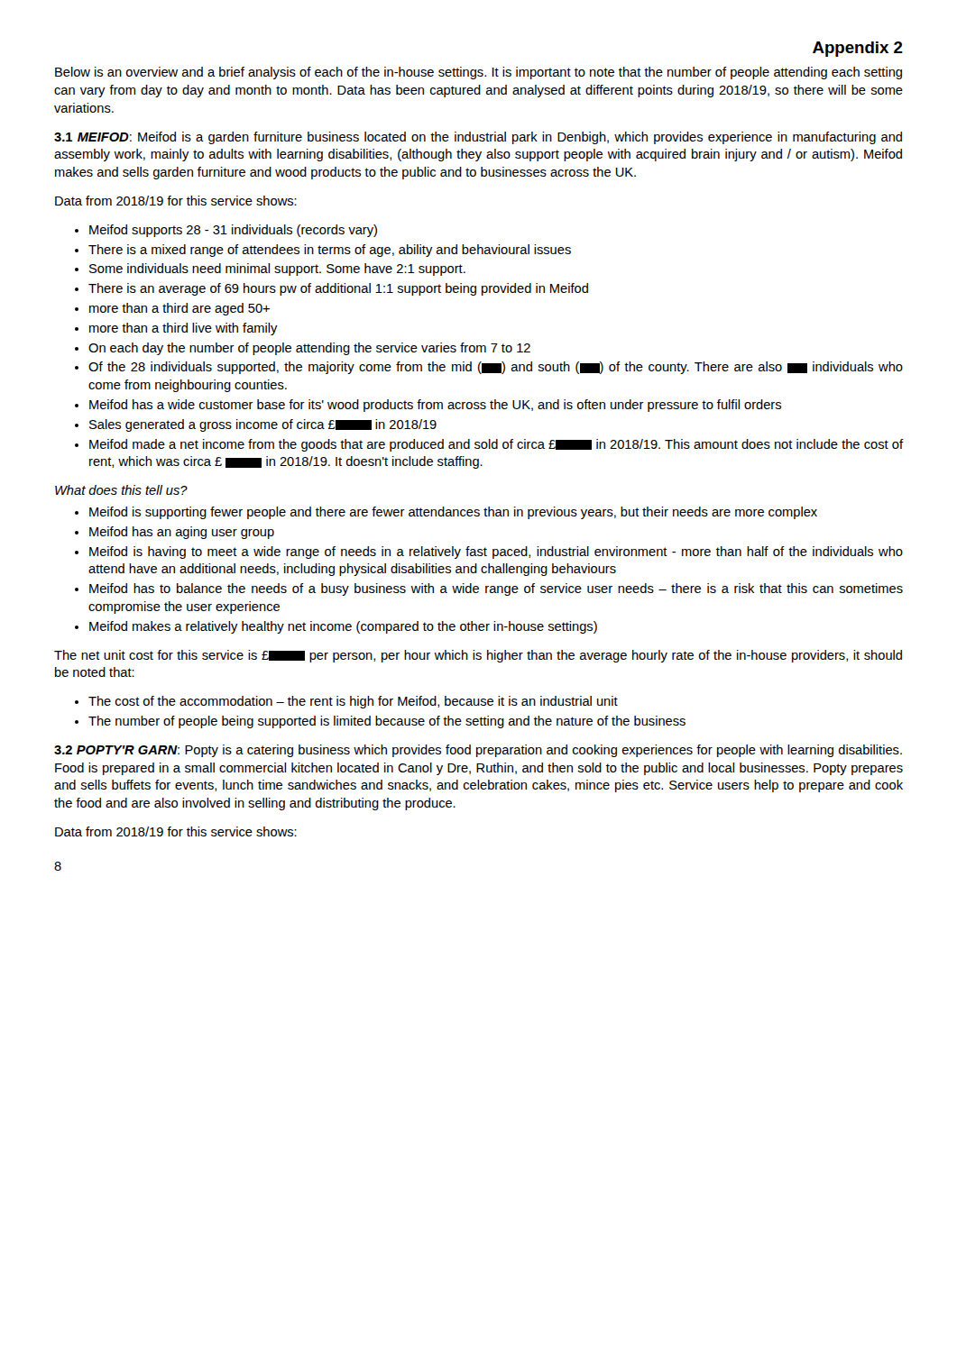Appendix 2
Below is an overview and a brief analysis of each of the in-house settings. It is important to note that the number of people attending each setting can vary from day to day and month to month. Data has been captured and analysed at different points during 2018/19, so there will be some variations.
3.1 MEIFOD: Meifod is a garden furniture business located on the industrial park in Denbigh, which provides experience in manufacturing and assembly work, mainly to adults with learning disabilities, (although they also support people with acquired brain injury and / or autism). Meifod makes and sells garden furniture and wood products to the public and to businesses across the UK.
Data from 2018/19 for this service shows:
Meifod supports 28 - 31 individuals (records vary)
There is a mixed range of attendees in terms of age, ability and behavioural issues
Some individuals need minimal support. Some have 2:1 support.
There is an average of 69 hours pw of additional 1:1 support being provided in Meifod
more than a third are aged 50+
more than a third live with family
On each day the number of people attending the service varies from 7 to 12
Of the 28 individuals supported, the majority come from the mid ( ) and south ( ) of the county. There are also individuals who come from neighbouring counties.
Meifod has a wide customer base for its' wood products from across the UK, and is often under pressure to fulfil orders
Sales generated a gross income of circa £ in 2018/19
Meifod made a net income from the goods that are produced and sold of circa £ in 2018/19. This amount does not include the cost of rent, which was circa £ in 2018/19. It doesn't include staffing.
What does this tell us?
Meifod is supporting fewer people and there are fewer attendances than in previous years, but their needs are more complex
Meifod has an aging user group
Meifod is having to meet a wide range of needs in a relatively fast paced, industrial environment - more than half of the individuals who attend have an additional needs, including physical disabilities and challenging behaviours
Meifod has to balance the needs of a busy business with a wide range of service user needs – there is a risk that this can sometimes compromise the user experience
Meifod makes a relatively healthy net income (compared to the other in-house settings)
The net unit cost for this service is £ per person, per hour which is higher than the average hourly rate of the in-house providers, it should be noted that:
The cost of the accommodation – the rent is high for Meifod, because it is an industrial unit
The number of people being supported is limited because of the setting and the nature of the business
3.2 POPTY'R GARN: Popty is a catering business which provides food preparation and cooking experiences for people with learning disabilities. Food is prepared in a small commercial kitchen located in Canol y Dre, Ruthin, and then sold to the public and local businesses. Popty prepares and sells buffets for events, lunch time sandwiches and snacks, and celebration cakes, mince pies etc. Service users help to prepare and cook the food and are also involved in selling and distributing the produce.
Data from 2018/19 for this service shows:
8